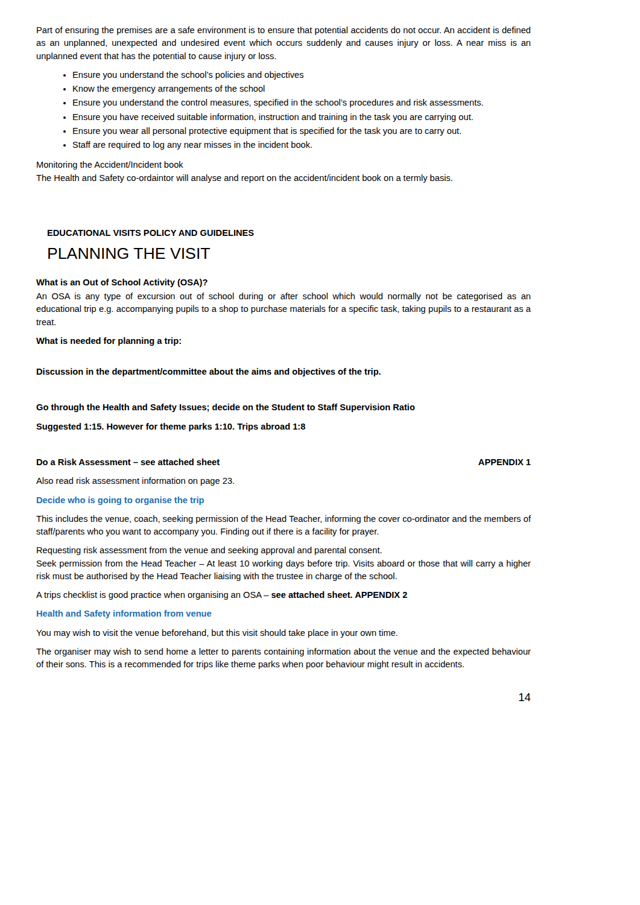Part of ensuring the premises are a safe environment is to ensure that potential accidents do not occur. An accident is defined as an unplanned, unexpected and undesired event which occurs suddenly and causes injury or loss. A near miss is an unplanned event that has the potential to cause injury or loss.
Ensure you understand the school’s policies and objectives
Know the emergency arrangements of the school
Ensure you understand the control measures, specified in the school’s procedures and risk assessments.
Ensure you have received suitable information, instruction and training in the task you are carrying out.
Ensure you wear all personal protective equipment that is specified for the task you are to carry out.
Staff are required to log any near misses in the incident book.
Monitoring the Accident/Incident book
The Health and Safety co-ordaintor will analyse and report on the accident/incident book on a termly basis.
EDUCATIONAL VISITS POLICY AND GUIDELINES
PLANNING THE VISIT
What is an Out of School Activity (OSA)?
An OSA is any type of excursion out of school during or after school which would normally not be categorised as an educational trip e.g. accompanying pupils to a shop to purchase materials for a specific task, taking pupils to a restaurant as a treat.
What is needed for planning a trip:
Discussion in the department/committee about the aims and objectives of the trip.
Go through the Health and Safety Issues; decide on the Student to Staff Supervision Ratio
Suggested 1:15. However for theme parks 1:10. Trips abroad 1:8
Do a Risk Assessment – see attached sheet APPENDIX 1
Also read risk assessment information on page 23.
Decide who is going to organise the trip
This includes the venue, coach, seeking permission of the Head Teacher, informing the cover co-ordinator and the members of staff/parents who you want to accompany you. Finding out if there is a facility for prayer.
Requesting risk assessment from the venue and seeking approval and parental consent.
Seek permission from the Head Teacher – At least 10 working days before trip. Visits aboard or those that will carry a higher risk must be authorised by the Head Teacher liaising with the trustee in charge of the school.
A trips checklist is good practice when organising an OSA – see attached sheet. APPENDIX 2
Health and Safety information from venue
You may wish to visit the venue beforehand, but this visit should take place in your own time.
The organiser may wish to send home a letter to parents containing information about the venue and the expected behaviour of their sons. This is a recommended for trips like theme parks when poor behaviour might result in accidents.
14